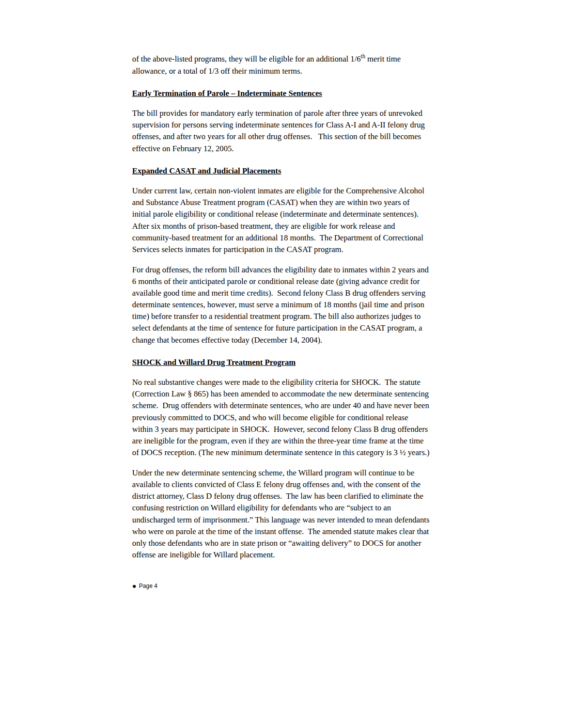of the above-listed programs, they will be eligible for an additional 1/6th merit time allowance, or a total of 1/3 off their minimum terms.
Early Termination of Parole – Indeterminate Sentences
The bill provides for mandatory early termination of parole after three years of unrevoked supervision for persons serving indeterminate sentences for Class A-I and A-II felony drug offenses, and after two years for all other drug offenses. This section of the bill becomes effective on February 12, 2005.
Expanded CASAT and Judicial Placements
Under current law, certain non-violent inmates are eligible for the Comprehensive Alcohol and Substance Abuse Treatment program (CASAT) when they are within two years of initial parole eligibility or conditional release (indeterminate and determinate sentences). After six months of prison-based treatment, they are eligible for work release and community-based treatment for an additional 18 months. The Department of Correctional Services selects inmates for participation in the CASAT program.
For drug offenses, the reform bill advances the eligibility date to inmates within 2 years and 6 months of their anticipated parole or conditional release date (giving advance credit for available good time and merit time credits). Second felony Class B drug offenders serving determinate sentences, however, must serve a minimum of 18 months (jail time and prison time) before transfer to a residential treatment program. The bill also authorizes judges to select defendants at the time of sentence for future participation in the CASAT program, a change that becomes effective today (December 14, 2004).
SHOCK and Willard Drug Treatment Program
No real substantive changes were made to the eligibility criteria for SHOCK. The statute (Correction Law § 865) has been amended to accommodate the new determinate sentencing scheme. Drug offenders with determinate sentences, who are under 40 and have never been previously committed to DOCS, and who will become eligible for conditional release within 3 years may participate in SHOCK. However, second felony Class B drug offenders are ineligible for the program, even if they are within the three-year time frame at the time of DOCS reception. (The new minimum determinate sentence in this category is 3 ½ years.)
Under the new determinate sentencing scheme, the Willard program will continue to be available to clients convicted of Class E felony drug offenses and, with the consent of the district attorney, Class D felony drug offenses. The law has been clarified to eliminate the confusing restriction on Willard eligibility for defendants who are “subject to an undischarged term of imprisonment.” This language was never intended to mean defendants who were on parole at the time of the instant offense. The amended statute makes clear that only those defendants who are in state prison or “awaiting delivery” to DOCS for another offense are ineligible for Willard placement.
●Page 4